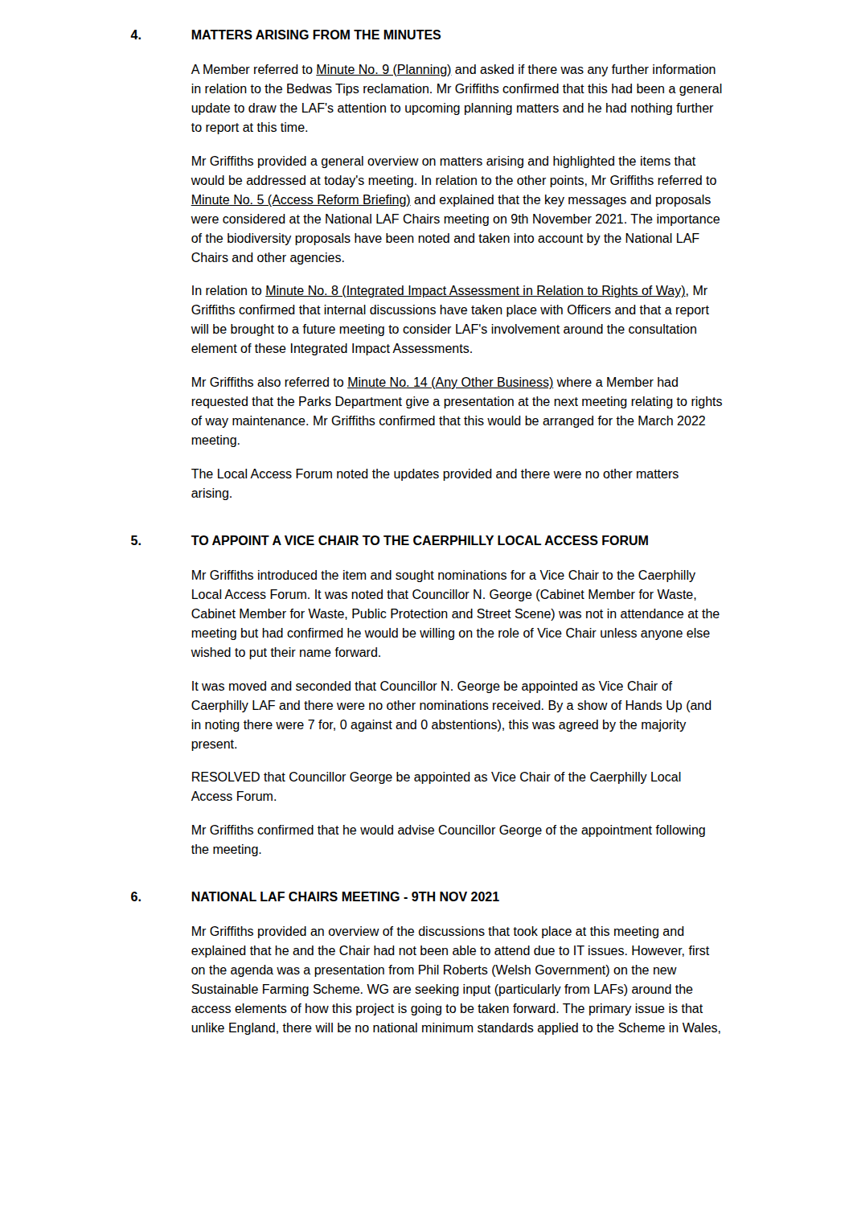4. MATTERS ARISING FROM THE MINUTES
A Member referred to Minute No. 9 (Planning) and asked if there was any further information in relation to the Bedwas Tips reclamation. Mr Griffiths confirmed that this had been a general update to draw the LAF's attention to upcoming planning matters and he had nothing further to report at this time.
Mr Griffiths provided a general overview on matters arising and highlighted the items that would be addressed at today's meeting. In relation to the other points, Mr Griffiths referred to Minute No. 5 (Access Reform Briefing) and explained that the key messages and proposals were considered at the National LAF Chairs meeting on 9th November 2021. The importance of the biodiversity proposals have been noted and taken into account by the National LAF Chairs and other agencies.
In relation to Minute No. 8 (Integrated Impact Assessment in Relation to Rights of Way), Mr Griffiths confirmed that internal discussions have taken place with Officers and that a report will be brought to a future meeting to consider LAF's involvement around the consultation element of these Integrated Impact Assessments.
Mr Griffiths also referred to Minute No. 14 (Any Other Business) where a Member had requested that the Parks Department give a presentation at the next meeting relating to rights of way maintenance. Mr Griffiths confirmed that this would be arranged for the March 2022 meeting.
The Local Access Forum noted the updates provided and there were no other matters arising.
5. TO APPOINT A VICE CHAIR TO THE CAERPHILLY LOCAL ACCESS FORUM
Mr Griffiths introduced the item and sought nominations for a Vice Chair to the Caerphilly Local Access Forum. It was noted that Councillor N. George (Cabinet Member for Waste, Cabinet Member for Waste, Public Protection and Street Scene) was not in attendance at the meeting but had confirmed he would be willing on the role of Vice Chair unless anyone else wished to put their name forward.
It was moved and seconded that Councillor N. George be appointed as Vice Chair of Caerphilly LAF and there were no other nominations received. By a show of Hands Up (and in noting there were 7 for, 0 against and 0 abstentions), this was agreed by the majority present.
RESOLVED that Councillor George be appointed as Vice Chair of the Caerphilly Local Access Forum.
Mr Griffiths confirmed that he would advise Councillor George of the appointment following the meeting.
6. NATIONAL LAF CHAIRS MEETING - 9TH NOV 2021
Mr Griffiths provided an overview of the discussions that took place at this meeting and explained that he and the Chair had not been able to attend due to IT issues. However, first on the agenda was a presentation from Phil Roberts (Welsh Government) on the new Sustainable Farming Scheme. WG are seeking input (particularly from LAFs) around the access elements of how this project is going to be taken forward. The primary issue is that unlike England, there will be no national minimum standards applied to the Scheme in Wales,